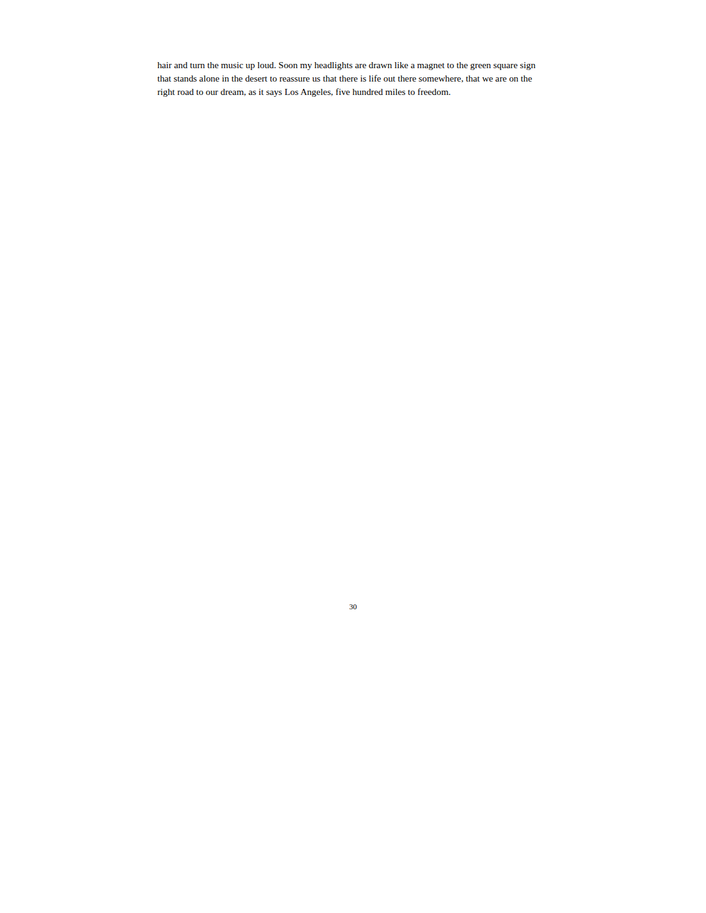hair and turn the music up loud. Soon my headlights are drawn like a magnet to the green square sign that stands alone in the desert to reassure us that there is life out there somewhere, that we are on the right road to our dream, as it says Los Angeles, five hundred miles to freedom.
30